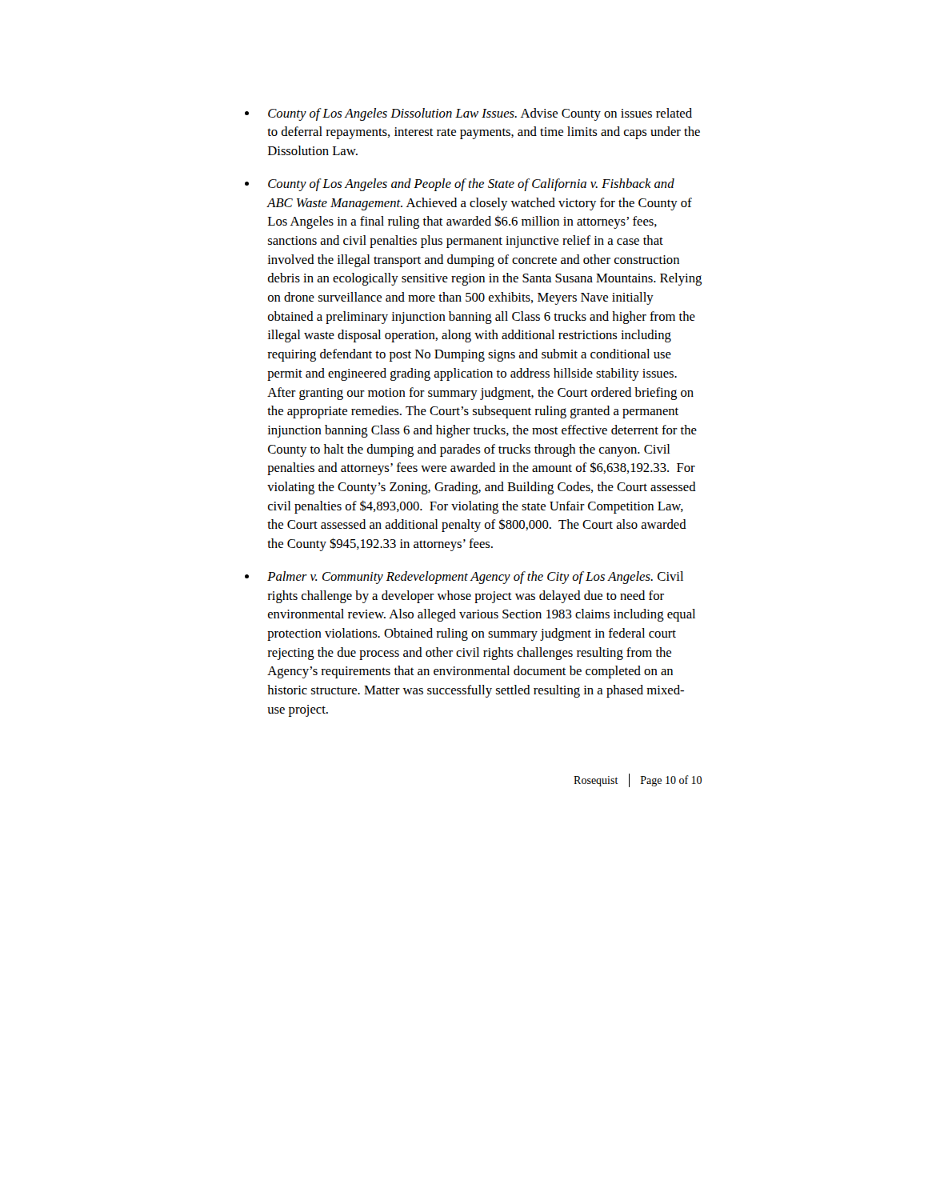County of Los Angeles Dissolution Law Issues. Advise County on issues related to deferral repayments, interest rate payments, and time limits and caps under the Dissolution Law.
County of Los Angeles and People of the State of California v. Fishback and ABC Waste Management. Achieved a closely watched victory for the County of Los Angeles in a final ruling that awarded $6.6 million in attorneys’ fees, sanctions and civil penalties plus permanent injunctive relief in a case that involved the illegal transport and dumping of concrete and other construction debris in an ecologically sensitive region in the Santa Susana Mountains. Relying on drone surveillance and more than 500 exhibits, Meyers Nave initially obtained a preliminary injunction banning all Class 6 trucks and higher from the illegal waste disposal operation, along with additional restrictions including requiring defendant to post No Dumping signs and submit a conditional use permit and engineered grading application to address hillside stability issues. After granting our motion for summary judgment, the Court ordered briefing on the appropriate remedies. The Court’s subsequent ruling granted a permanent injunction banning Class 6 and higher trucks, the most effective deterrent for the County to halt the dumping and parades of trucks through the canyon. Civil penalties and attorneys’ fees were awarded in the amount of $6,638,192.33. For violating the County’s Zoning, Grading, and Building Codes, the Court assessed civil penalties of $4,893,000. For violating the state Unfair Competition Law, the Court assessed an additional penalty of $800,000. The Court also awarded the County $945,192.33 in attorneys’ fees.
Palmer v. Community Redevelopment Agency of the City of Los Angeles. Civil rights challenge by a developer whose project was delayed due to need for environmental review. Also alleged various Section 1983 claims including equal protection violations. Obtained ruling on summary judgment in federal court rejecting the due process and other civil rights challenges resulting from the Agency’s requirements that an environmental document be completed on an historic structure. Matter was successfully settled resulting in a phased mixed-use project.
Rosequist
Page 10 of 10